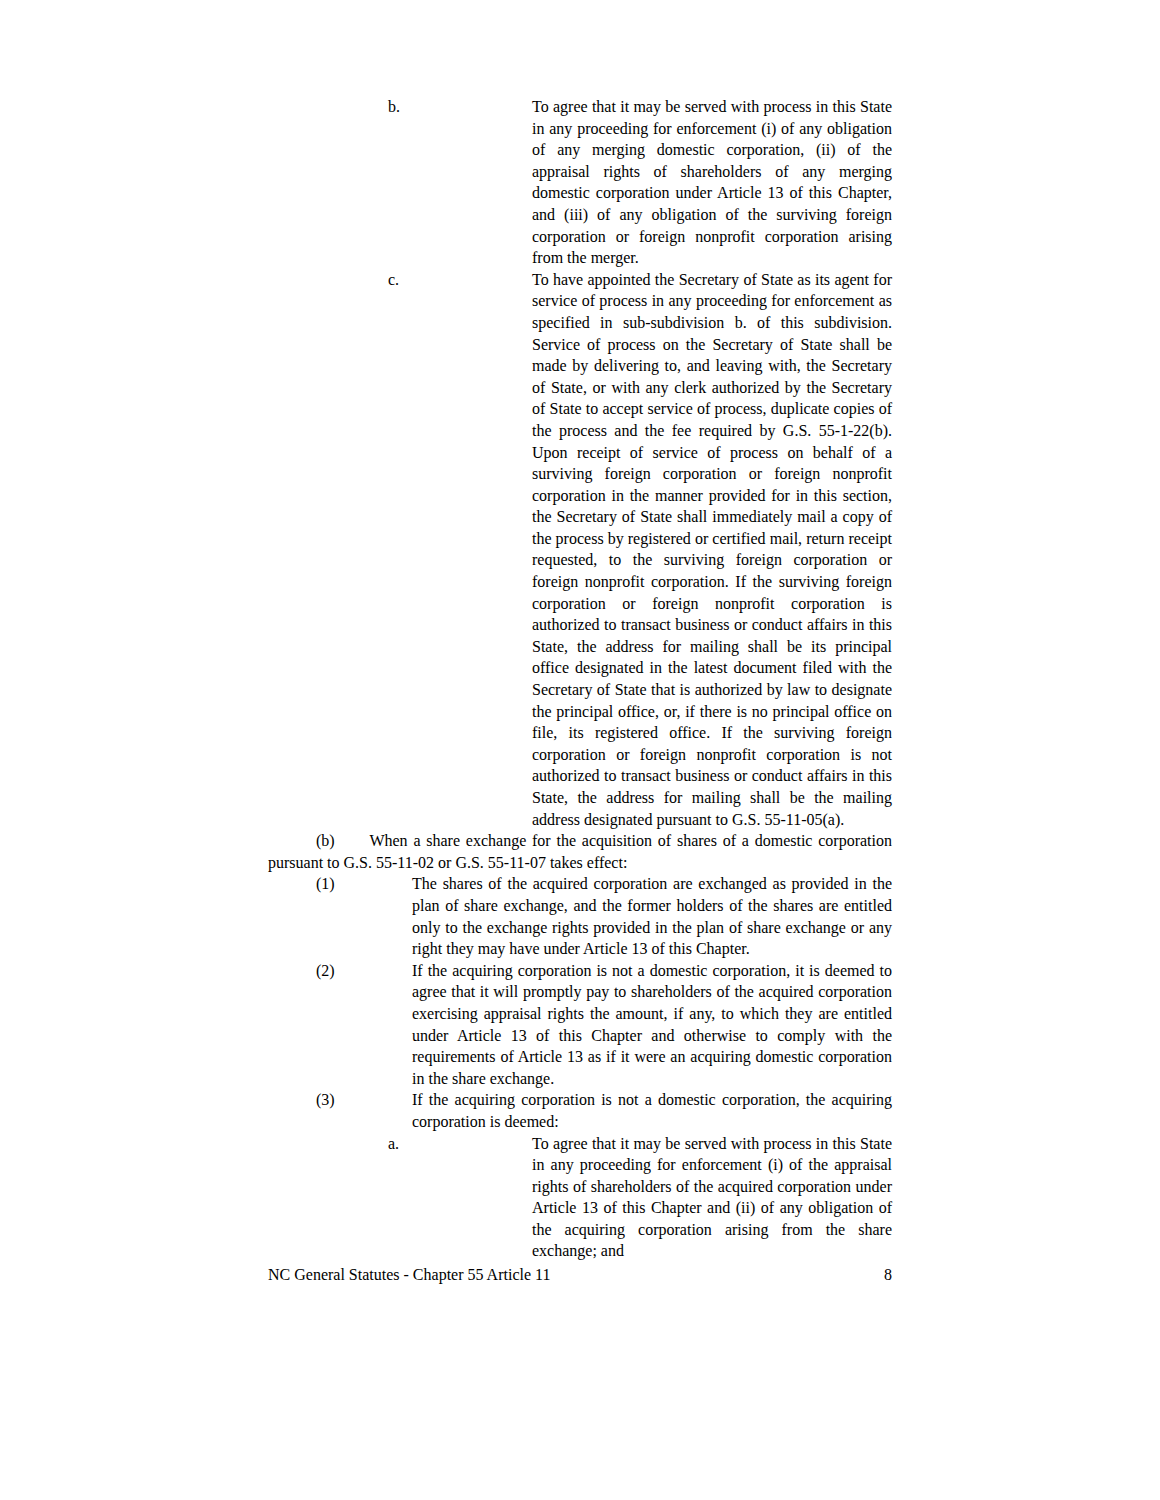b. To agree that it may be served with process in this State in any proceeding for enforcement (i) of any obligation of any merging domestic corporation, (ii) of the appraisal rights of shareholders of any merging domestic corporation under Article 13 of this Chapter, and (iii) of any obligation of the surviving foreign corporation or foreign nonprofit corporation arising from the merger.
c. To have appointed the Secretary of State as its agent for service of process in any proceeding for enforcement as specified in sub-subdivision b. of this subdivision. Service of process on the Secretary of State shall be made by delivering to, and leaving with, the Secretary of State, or with any clerk authorized by the Secretary of State to accept service of process, duplicate copies of the process and the fee required by G.S. 55-1-22(b). Upon receipt of service of process on behalf of a surviving foreign corporation or foreign nonprofit corporation in the manner provided for in this section, the Secretary of State shall immediately mail a copy of the process by registered or certified mail, return receipt requested, to the surviving foreign corporation or foreign nonprofit corporation. If the surviving foreign corporation or foreign nonprofit corporation is authorized to transact business or conduct affairs in this State, the address for mailing shall be its principal office designated in the latest document filed with the Secretary of State that is authorized by law to designate the principal office, or, if there is no principal office on file, its registered office. If the surviving foreign corporation or foreign nonprofit corporation is not authorized to transact business or conduct affairs in this State, the address for mailing shall be the mailing address designated pursuant to G.S. 55-11-05(a).
(b) When a share exchange for the acquisition of shares of a domestic corporation pursuant to G.S. 55-11-02 or G.S. 55-11-07 takes effect:
(1) The shares of the acquired corporation are exchanged as provided in the plan of share exchange, and the former holders of the shares are entitled only to the exchange rights provided in the plan of share exchange or any right they may have under Article 13 of this Chapter.
(2) If the acquiring corporation is not a domestic corporation, it is deemed to agree that it will promptly pay to shareholders of the acquired corporation exercising appraisal rights the amount, if any, to which they are entitled under Article 13 of this Chapter and otherwise to comply with the requirements of Article 13 as if it were an acquiring domestic corporation in the share exchange.
(3) If the acquiring corporation is not a domestic corporation, the acquiring corporation is deemed:
a. To agree that it may be served with process in this State in any proceeding for enforcement (i) of the appraisal rights of shareholders of the acquired corporation under Article 13 of this Chapter and (ii) of any obligation of the acquiring corporation arising from the share exchange; and
NC General Statutes - Chapter 55 Article 11 8